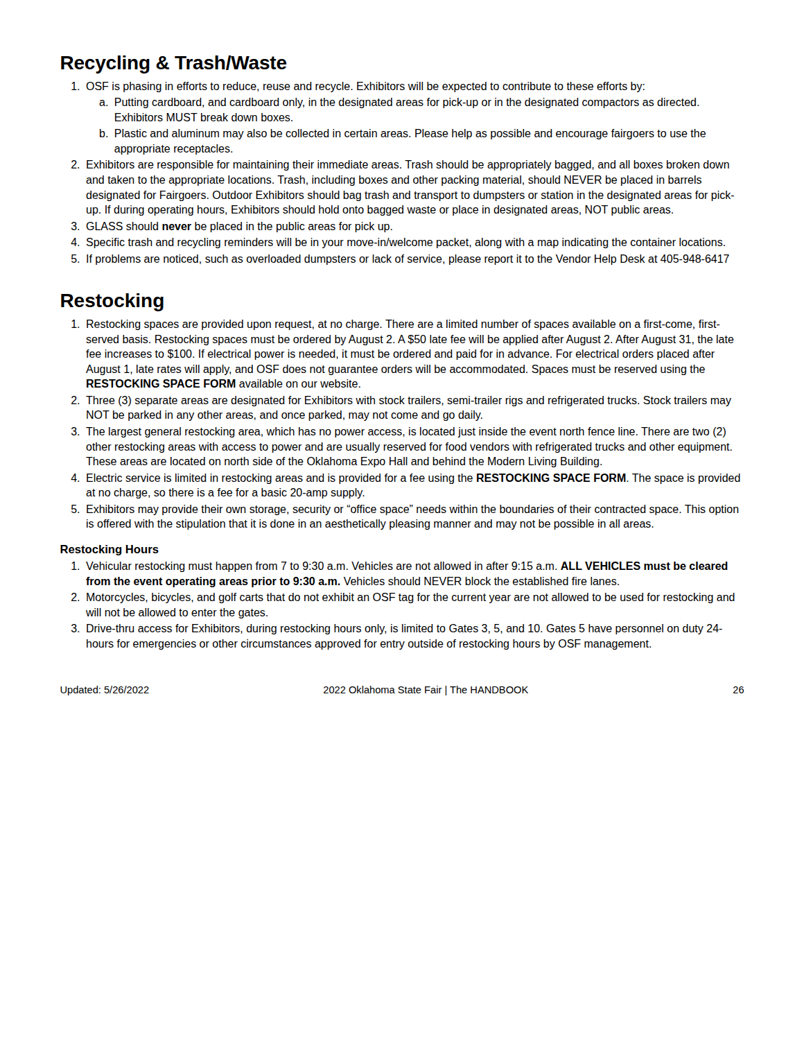Recycling & Trash/Waste
OSF is phasing in efforts to reduce, reuse and recycle. Exhibitors will be expected to contribute to these efforts by:
Putting cardboard, and cardboard only, in the designated areas for pick-up or in the designated compactors as directed. Exhibitors MUST break down boxes.
Plastic and aluminum may also be collected in certain areas. Please help as possible and encourage fairgoers to use the appropriate receptacles.
Exhibitors are responsible for maintaining their immediate areas. Trash should be appropriately bagged, and all boxes broken down and taken to the appropriate locations. Trash, including boxes and other packing material, should NEVER be placed in barrels designated for Fairgoers. Outdoor Exhibitors should bag trash and transport to dumpsters or station in the designated areas for pick-up. If during operating hours, Exhibitors should hold onto bagged waste or place in designated areas, NOT public areas.
GLASS should never be placed in the public areas for pick up.
Specific trash and recycling reminders will be in your move-in/welcome packet, along with a map indicating the container locations.
If problems are noticed, such as overloaded dumpsters or lack of service, please report it to the Vendor Help Desk at 405-948-6417
Restocking
Restocking spaces are provided upon request, at no charge. There are a limited number of spaces available on a first-come, first-served basis. Restocking spaces must be ordered by August 2. A $50 late fee will be applied after August 2. After August 31, the late fee increases to $100. If electrical power is needed, it must be ordered and paid for in advance. For electrical orders placed after August 1, late rates will apply, and OSF does not guarantee orders will be accommodated. Spaces must be reserved using the RESTOCKING SPACE FORM available on our website.
Three (3) separate areas are designated for Exhibitors with stock trailers, semi-trailer rigs and refrigerated trucks. Stock trailers may NOT be parked in any other areas, and once parked, may not come and go daily.
The largest general restocking area, which has no power access, is located just inside the event north fence line. There are two (2) other restocking areas with access to power and are usually reserved for food vendors with refrigerated trucks and other equipment. These areas are located on north side of the Oklahoma Expo Hall and behind the Modern Living Building.
Electric service is limited in restocking areas and is provided for a fee using the RESTOCKING SPACE FORM. The space is provided at no charge, so there is a fee for a basic 20-amp supply.
Exhibitors may provide their own storage, security or “office space” needs within the boundaries of their contracted space. This option is offered with the stipulation that it is done in an aesthetically pleasing manner and may not be possible in all areas.
Restocking Hours
Vehicular restocking must happen from 7 to 9:30 a.m. Vehicles are not allowed in after 9:15 a.m. ALL VEHICLES must be cleared from the event operating areas prior to 9:30 a.m. Vehicles should NEVER block the established fire lanes.
Motorcycles, bicycles, and golf carts that do not exhibit an OSF tag for the current year are not allowed to be used for restocking and will not be allowed to enter the gates.
Drive-thru access for Exhibitors, during restocking hours only, is limited to Gates 3, 5, and 10. Gates 5 have personnel on duty 24-hours for emergencies or other circumstances approved for entry outside of restocking hours by OSF management.
Updated: 5/26/2022 2022 Oklahoma State Fair | The HANDBOOK 26